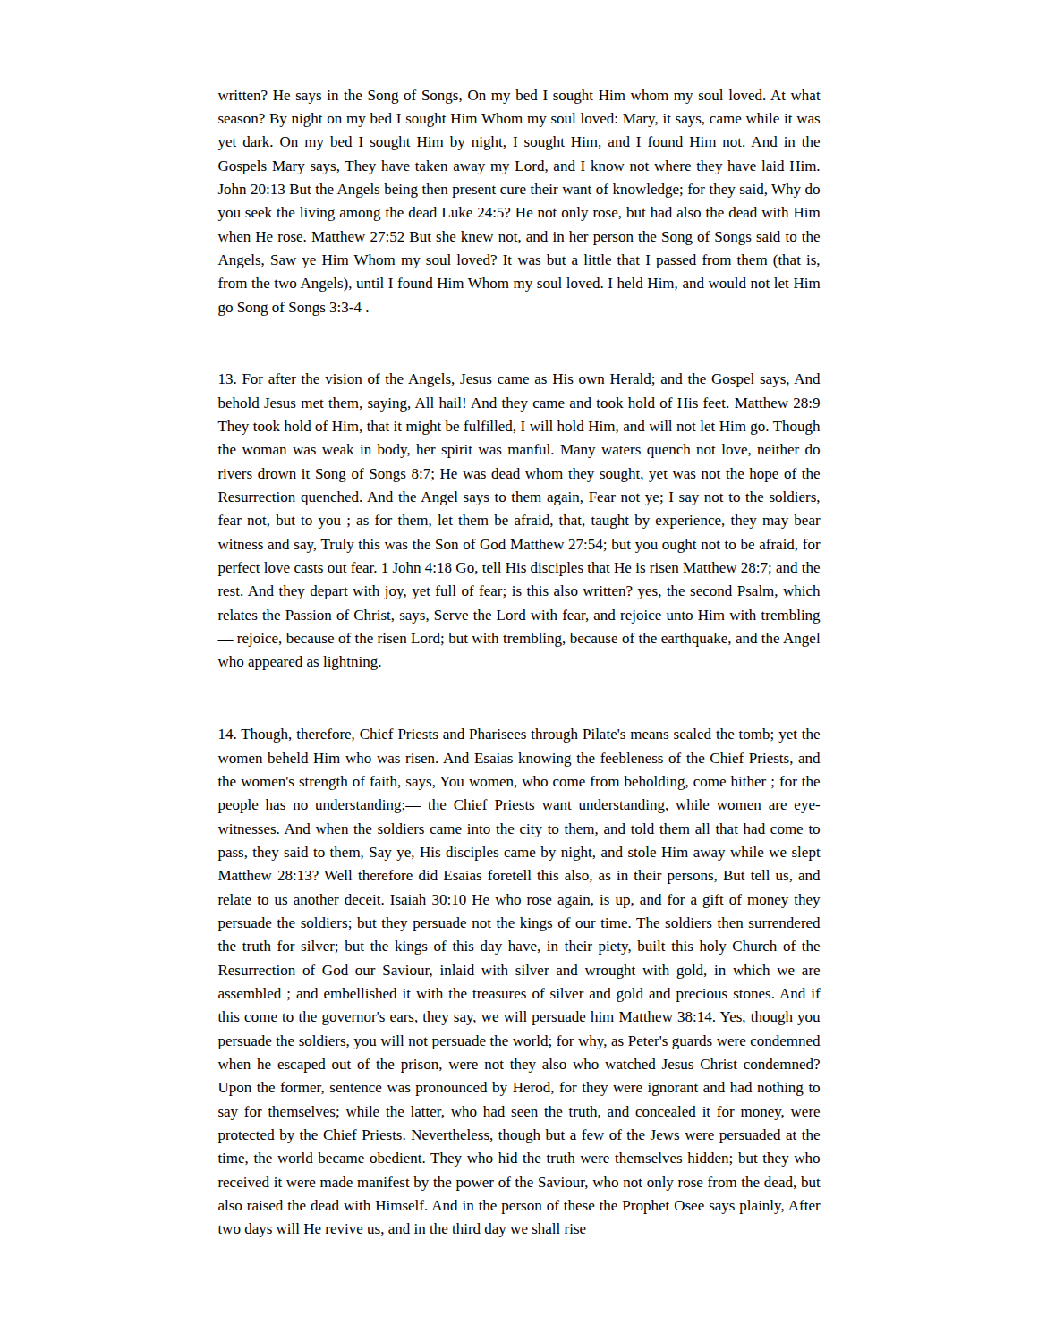written? He says in the Song of Songs, On my bed I sought Him whom my soul loved. At what season? By night on my bed I sought Him Whom my soul loved: Mary, it says, came while it was yet dark. On my bed I sought Him by night, I sought Him, and I found Him not. And in the Gospels Mary says, They have taken away my Lord, and I know not where they have laid Him. John 20:13 But the Angels being then present cure their want of knowledge; for they said, Why do you seek the living among the dead Luke 24:5? He not only rose, but had also the dead with Him when He rose. Matthew 27:52 But she knew not, and in her person the Song of Songs said to the Angels, Saw ye Him Whom my soul loved? It was but a little that I passed from them (that is, from the two Angels), until I found Him Whom my soul loved. I held Him, and would not let Him go Song of Songs 3:3-4 .
13. For after the vision of the Angels, Jesus came as His own Herald; and the Gospel says, And behold Jesus met them, saying, All hail! And they came and took hold of His feet. Matthew 28:9 They took hold of Him, that it might be fulfilled, I will hold Him, and will not let Him go. Though the woman was weak in body, her spirit was manful. Many waters quench not love, neither do rivers drown it Song of Songs 8:7; He was dead whom they sought, yet was not the hope of the Resurrection quenched. And the Angel says to them again, Fear not ye; I say not to the soldiers, fear not, but to you ; as for them, let them be afraid, that, taught by experience, they may bear witness and say, Truly this was the Son of God Matthew 27:54; but you ought not to be afraid, for perfect love casts out fear. 1 John 4:18 Go, tell His disciples that He is risen Matthew 28:7; and the rest. And they depart with joy, yet full of fear; is this also written? yes, the second Psalm, which relates the Passion of Christ, says, Serve the Lord with fear, and rejoice unto Him with trembling — rejoice, because of the risen Lord; but with trembling, because of the earthquake, and the Angel who appeared as lightning.
14. Though, therefore, Chief Priests and Pharisees through Pilate's means sealed the tomb; yet the women beheld Him who was risen. And Esaias knowing the feebleness of the Chief Priests, and the women's strength of faith, says, You women, who come from beholding, come hither ; for the people has no understanding;— the Chief Priests want understanding, while women are eye-witnesses. And when the soldiers came into the city to them, and told them all that had come to pass, they said to them, Say ye, His disciples came by night, and stole Him away while we slept Matthew 28:13? Well therefore did Esaias foretell this also, as in their persons, But tell us, and relate to us another deceit. Isaiah 30:10 He who rose again, is up, and for a gift of money they persuade the soldiers; but they persuade not the kings of our time. The soldiers then surrendered the truth for silver; but the kings of this day have, in their piety, built this holy Church of the Resurrection of God our Saviour, inlaid with silver and wrought with gold, in which we are assembled ; and embellished it with the treasures of silver and gold and precious stones. And if this come to the governor's ears, they say, we will persuade him Matthew 38:14. Yes, though you persuade the soldiers, you will not persuade the world; for why, as Peter's guards were condemned when he escaped out of the prison, were not they also who watched Jesus Christ condemned? Upon the former, sentence was pronounced by Herod, for they were ignorant and had nothing to say for themselves; while the latter, who had seen the truth, and concealed it for money, were protected by the Chief Priests. Nevertheless, though but a few of the Jews were persuaded at the time, the world became obedient. They who hid the truth were themselves hidden; but they who received it were made manifest by the power of the Saviour, who not only rose from the dead, but also raised the dead with Himself. And in the person of these the Prophet Osee says plainly, After two days will He revive us, and in the third day we shall rise